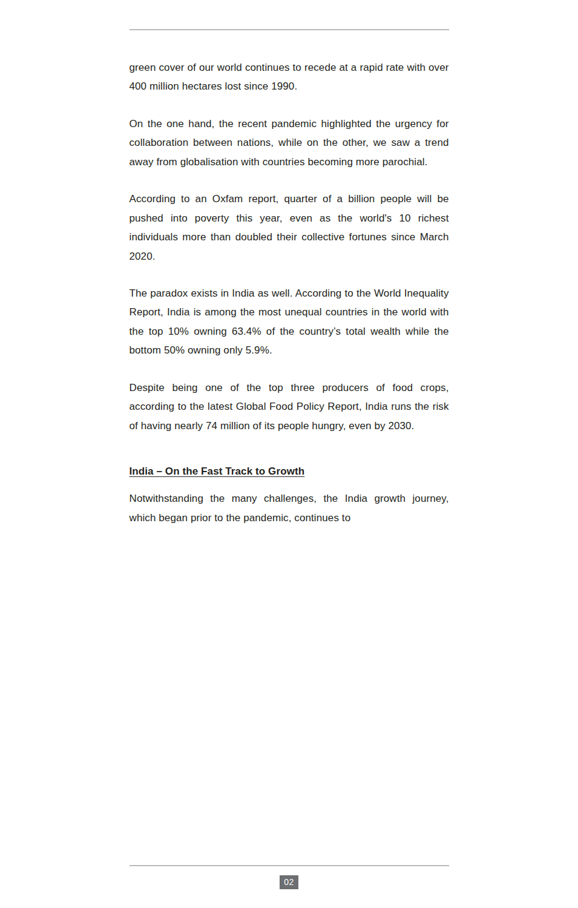green cover of our world continues to recede at a rapid rate with over 400 million hectares lost since 1990.
On the one hand, the recent pandemic highlighted the urgency for collaboration between nations, while on the other, we saw a trend away from globalisation with countries becoming more parochial.
According to an Oxfam report, quarter of a billion people will be pushed into poverty this year, even as the world's 10 richest individuals more than doubled their collective fortunes since March 2020.
The paradox exists in India as well. According to the World Inequality Report, India is among the most unequal countries in the world with the top 10% owning 63.4% of the country’s total wealth while the bottom 50% owning only 5.9%.
Despite being one of the top three producers of food crops, according to the latest Global Food Policy Report, India runs the risk of having nearly 74 million of its people hungry, even by 2030.
India – On the Fast Track to Growth
Notwithstanding the many challenges, the India growth journey, which began prior to the pandemic, continues to
02